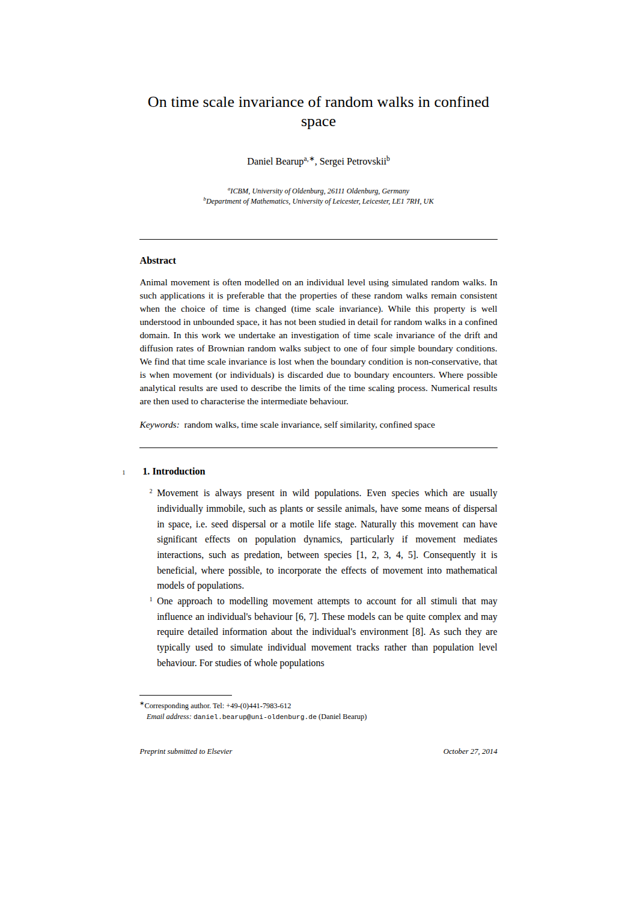On time scale invariance of random walks in confined
space
Daniel Bearupa,∗, Sergei Petrovskiib
aICBM, University of Oldenburg, 26111 Oldenburg, Germany
bDepartment of Mathematics, University of Leicester, Leicester, LE1 7RH, UK
Abstract
Animal movement is often modelled on an individual level using simulated random walks. In such applications it is preferable that the properties of these random walks remain consistent when the choice of time is changed (time scale invariance). While this property is well understood in unbounded space, it has not been studied in detail for random walks in a confined domain. In this work we undertake an investigation of time scale invariance of the drift and diffusion rates of Brownian random walks subject to one of four simple boundary conditions. We find that time scale invariance is lost when the boundary condition is non-conservative, that is when movement (or individuals) is discarded due to boundary encounters. Where possible analytical results are used to describe the limits of the time scaling process. Numerical results are then used to characterise the intermediate behaviour.
Keywords: random walks, time scale invariance, self similarity, confined space
11. Introduction
Movement is always present in wild populations. Even species which are usually individually immobile, such as plants or sessile animals, have some means of dispersal in space, i.e. seed dispersal or a motile life stage. Naturally this movement can have significant effects on population dynamics, particularly if movement mediates interactions, such as predation, between species [1, 2, 3, 4, 5]. Consequently it is beneficial, where possible, to incorporate the effects of movement into mathematical models of populations.
One approach to modelling movement attempts to account for all stimuli that may influence an individual's behaviour [6, 7]. These models can be quite complex and may require detailed information about the individual's environment [8]. As such they are typically used to simulate individual movement tracks rather than population level behaviour. For studies of whole populations
∗Corresponding author. Tel: +49-(0)441-7983-612
Email address: daniel.bearup@uni-oldenburg.de (Daniel Bearup)
Preprint submitted to Elsevier October 27, 2014